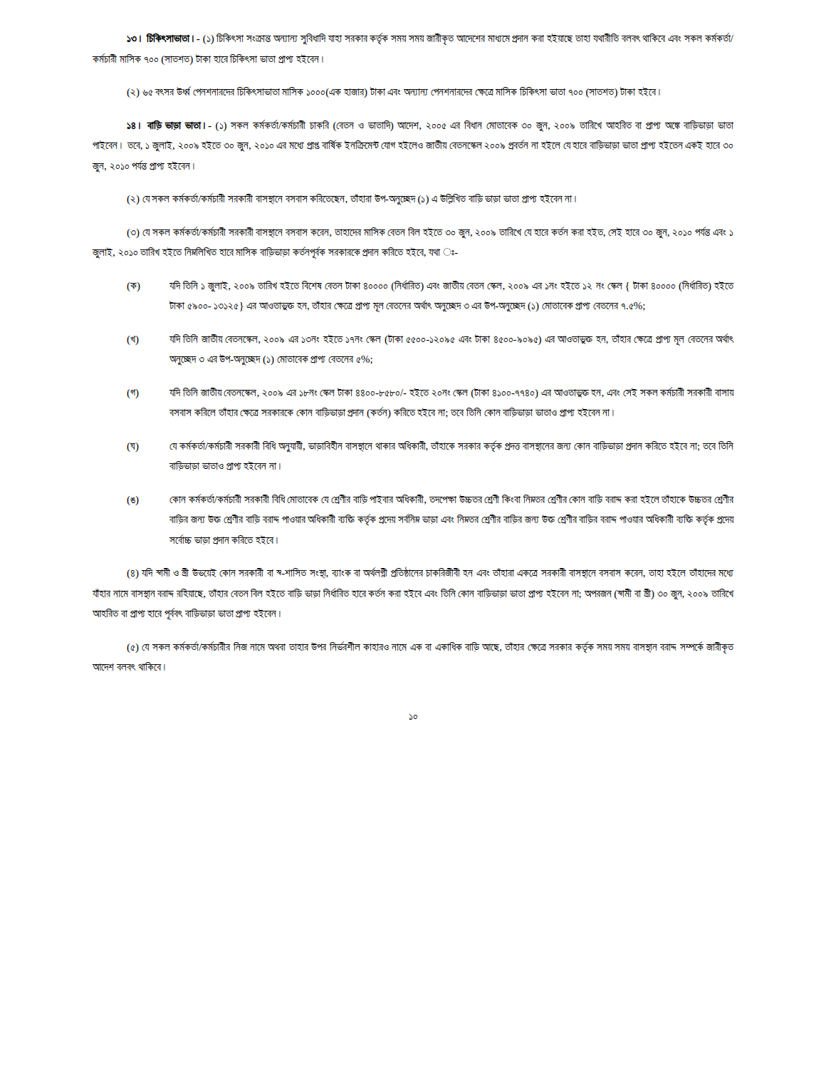১৩। চিকিৎসাভাতা।- (১) চিকিৎসা সংক্রান্ত অন্যান্য সুবিধাদি যাহা সরকার কর্তৃক সময় সময় জারীকৃত আদেশের মাধ্যমে প্রদান করা হইয়াছে তাহা যথারীতি বলবৎ থাকিবে এবং সকল কর্মকর্তা/কর্মচারী মাসিক ৭০০ (সাতশত) টাকা হারে চিকিৎসা ভাতা প্রাপ্য হইবেন।
(২) ৬৫ বৎসর উর্ধ্ব পেনশনারদের চিকিৎসাভাতা মাসিক ১০০০(এক হাজার) টাকা এবং অন্যান্য পেনশনারদের ক্ষেত্রে মাসিক চিকিৎসা ভাতা ৭০০ (সাতশত) টাকা হইবে।
১৪। বাড়ি ভাড়া ভাতা।- (১) সকল কর্মকর্তা/কর্মচারী চাকরি (বেতন ও ভাতাদি) আদেশ, ২০০৫ এর বিধান মোতাবেক ৩০ জুন, ২০০৯ তারিখে আহরিত বা প্রাপ্য অঙ্কে বাড়িভাড়া ভাতা পাইবেন। তবে, ১ জুলাই, ২০০৯ হইতে ৩০ জুন, ২০১০ এর মধ্যে প্রাপ্ত বার্ষিক ইনক্রিমেন্ট যোগ হইলেও জাতীয় বেতনস্কেল ২০০৯ প্রবর্তন না হইলে যে হারে বাড়িভাড়া ভাতা প্রাপ্য হইতেন একই হারে ৩০ জুন, ২০১০ পর্যন্ত প্রাপ্য হইবেন।
(২) যে সকল কর্মকর্তা/কর্মচারী সরকারী বাসস্থানে বসবাস করিতেছেন, তাঁহারা উপ-অনুচ্ছেদ (১) এ উল্লিখিত বাড়ি ভাড়া ভাতা প্রাপ্য হইবেন না।
(৩) যে সকল কর্মকর্তা/কর্মচারী সরকারী বাসস্থানে বসবাস করেন, তাহাদের মাসিক বেতন বিল হইতে ৩০ জুন, ২০০৯ তারিখে যে হারে কর্তন করা হইত, সেই হারে ৩০ জুন, ২০১০ পর্যন্ত এবং ১ জুলাই, ২০১০ তারিখ হইতে নিম্নলিখিত হারে মাসিক বাড়িভাড়া কর্তনপূর্বক সরকারকে প্রদান করিতে হইবে, যথা ঃ-
(ক) যদি তিনি ১ জুলাই, ২০০৯ তারিখ হইতে বিশেষ বেতন টাকা ৪০০০০ (নির্ধারিত) এবং জাতীয় বেতন স্কেল, ২০০৯ এর ১নং হইতে ১২ নং স্কেল { টাকা ৪০০০০ (নির্ধারিত) হইতে টাকা ৫৯০০- ১৩১২৫} এর আওতাভুক্ত হন, তাঁহার ক্ষেত্রে প্রাপ্য মূল বেতনের অর্থাৎ অনুচ্ছেদ ৩ এর উপ-অনুচ্ছেদ (১) মোতাবেক প্রাপ্য বেতনের ৭.৫%;
(খ) যদি তিনি জাতীয় বেতনস্কেল, ২০০৯ এর ১৩নং হইতে ১৭নং স্কেল (টাকা ৫৫০০-১২০৯৫ এবং টাকা ৪৫০০-৯০৯৫) এর আওতাভুক্ত হন, তাঁহার ক্ষেত্রে প্রাপ্য মূল বেতনের অর্থাৎ অনুচ্ছেদ ৩ এর উপ-অনুচ্ছেদ (১) মোতাবেক প্রাপ্য বেতনের ৫%;
(গ) যদি তিনি জাতীয় বেতনস্কেল, ২০০৯ এর ১৮নং স্কেল টাকা ৪৪০০-৮৫৮০/- হইতে ২০নং স্কেল (টাকা ৪১০০-৭৭৪০) এর আওতাভুক্ত হন, এবং সেই সকল কর্মচারী সরকারী বাসায় বসবাস করিলে তাঁহার ক্ষেত্রে সরকারকে কোন বাড়িভাড়া প্রদান (কর্তন) করিতে হইবে না; তবে তিনি কোন বাড়িভাড়া ভাতাও প্রাপ্য হইবেন না।
(ঘ) যে কর্মকর্তা/কর্মচারী সরকারী বিধি অনুযায়ী, ভাড়াবিহীন বাসস্থানে থাকার অধিকারী, তাঁহাকে সরকার কর্তৃক প্রদত্ত বাসস্থানের জন্য কোন বাড়িভাড়া প্রদান করিতে হইবে না; তবে তিনি বাড়িভাড়া ভাতাও প্রাপ্য হইবেন না।
(ঙ) কোন কর্মকর্তা/কর্মচারী সরকারী বিধি মোতাবেক যে শ্রেণীর বাড়ি পাইবার অধিকারী, তদপেক্ষা উচ্চতর শ্রেণী কিংবা নিম্নতর শ্রেণীর কোন বাড়ি বরাদ্দ করা হইলে তাঁহাকে উচ্চতর শ্রেণীর বাড়ির জন্য উক্ত শ্রেণীর বাড়ি বরাদ্দ পাওয়ার অধিকারী ব্যক্তি কর্তৃক প্রদেয় সর্বনিম্ন ভাড়া এবং নিম্নতর শ্রেণীর বাড়ির জন্য উক্ত শ্রেণীর বাড়ির বরাদ্দ পাওয়ার অধিকারী ব্যক্তি কর্তৃক প্রদেয় সর্বোচ্চ ভাড়া প্রদান করিতে হইবে।
(৪) যদি স্বামী ও স্ত্রী উভয়েই কোন সরকারী বা স্ব-শাসিত সংস্থা, ব্যাংক বা অর্থলগ্নী প্রতিষ্ঠানের চাকরিজীবী হন এবং তাঁহারা একত্রে সরকারী বাসস্থানে বসবাস করেন, তাহা হইলে তাঁহাদের মধ্যে যাঁহার নামে বাসস্থান বরাদ্দ রহিয়াছে, তাঁহার বেতন বিল হইতে বাড়ি ভাড়া নির্ধারিত হারে কর্তন করা হইবে এবং তিনি কোন বাড়িভাড়া ভাতা প্রাপ্য হইবেন না; অপরজন (স্বামী বা স্ত্রী) ৩০ জুন, ২০০৯ তারিখে আহরিত বা প্রাপ্য হারে পূর্ববৎ বাড়িভাড়া ভাতা প্রাপ্য হইবেন।
(৫) যে সকল কর্মকর্তা/কর্মচারীর নিজ নামে অথবা তাহার উপর নির্ভরশীল কাহারও নামে এক বা একাধিক বাড়ি আছে, তাঁহার ক্ষেত্রে সরকার কর্তৃক সময় সময় বাসস্থান বরাদ্দ সম্পর্কে জারীকৃত আদেশ বলবৎ থাকিবে।
১০